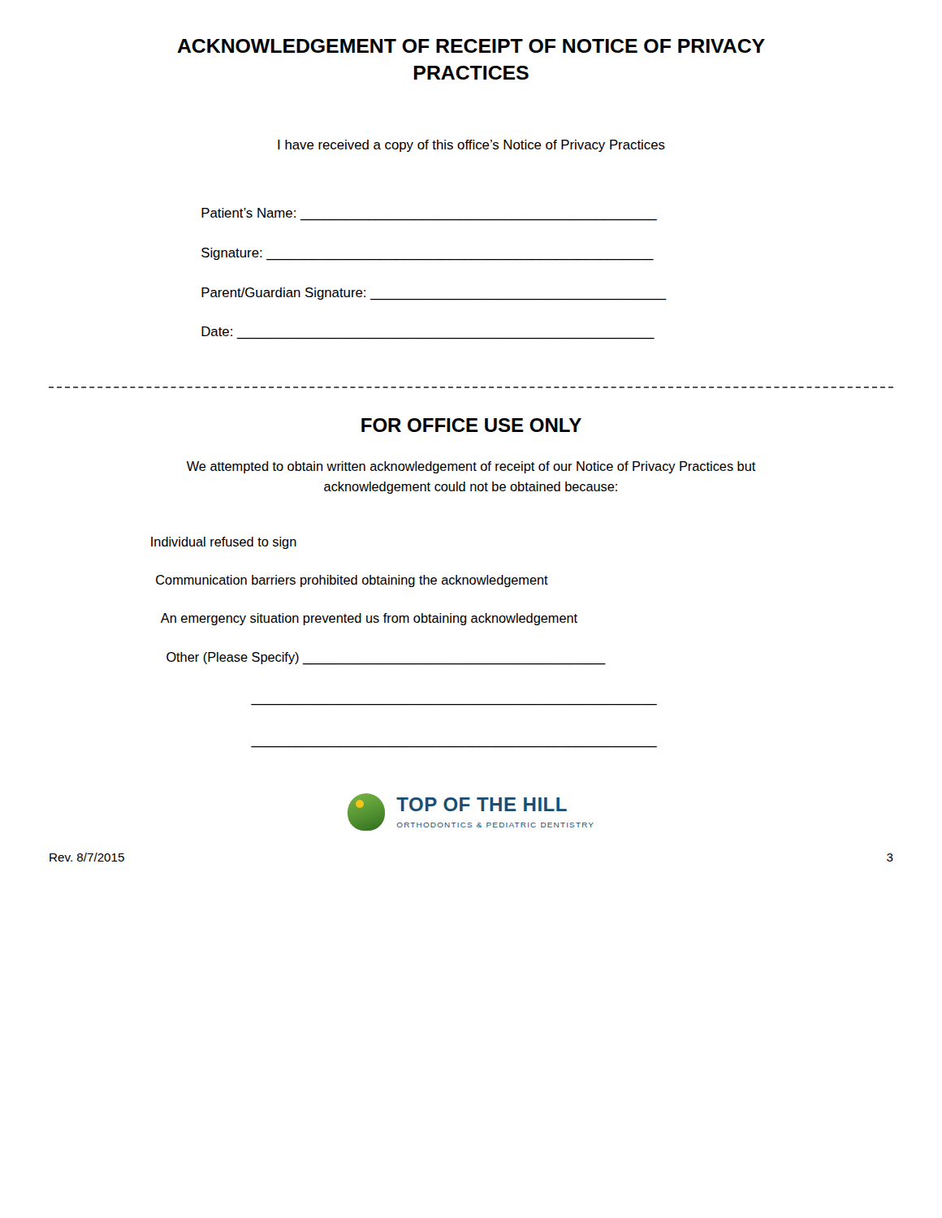ACKNOWLEDGEMENT OF RECEIPT OF NOTICE OF PRIVACY
PRACTICES
I have received a copy of this office’s Notice of Privacy Practices
Patient’s Name: _______________________________________________
Signature: ___________________________________________________
Parent/Guardian Signature: _______________________________________
Date: _______________________________________________________
FOR OFFICE USE ONLY
We attempted to obtain written acknowledgement of receipt of our Notice of Privacy Practices but
acknowledgement could not be obtained because:
Individual refused to sign
Communication barriers prohibited obtaining the acknowledgement
An emergency situation prevented us from obtaining acknowledgement
Other (Please Specify) _________________________________________
_______________________________________________________
_______________________________________________________
TOP OF THE HILL
ORTHODONTICS & PEDIATRIC DENTISTRY
Rev. 8/7/2015 3